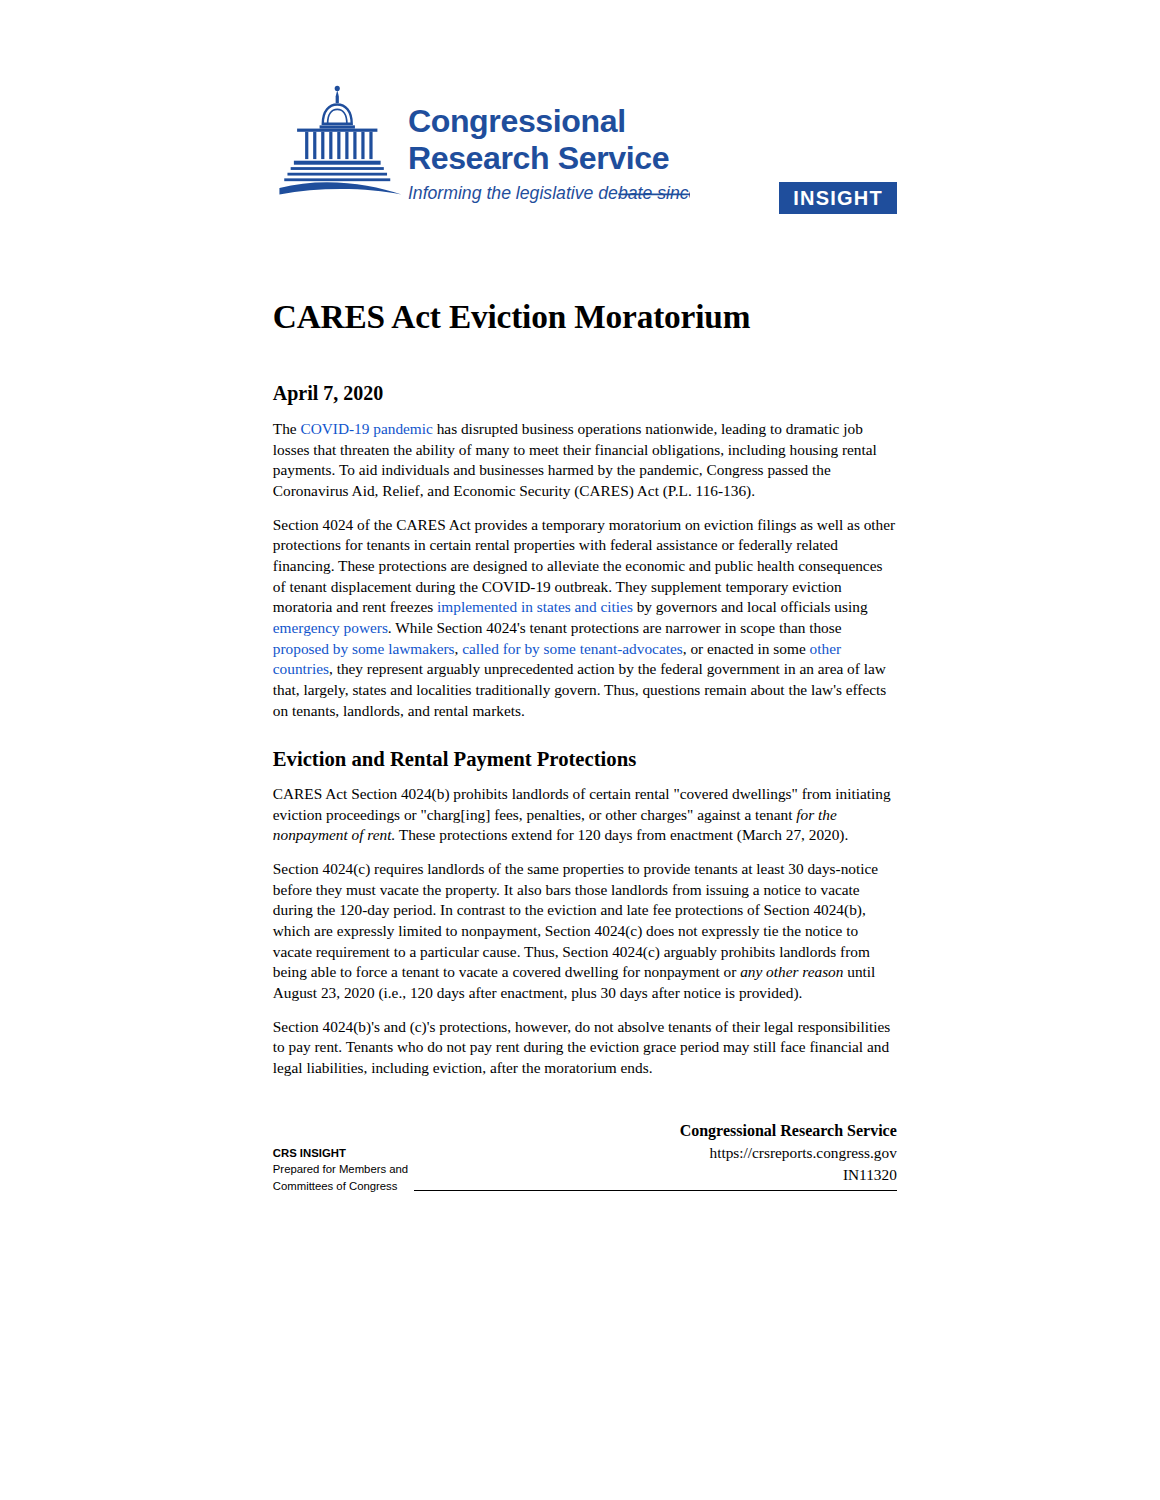Congressional Research Service Informing the legislative debate since 1914
INSIGHT
CARES Act Eviction Moratorium
April 7, 2020
The COVID-19 pandemic has disrupted business operations nationwide, leading to dramatic job losses that threaten the ability of many to meet their financial obligations, including housing rental payments. To aid individuals and businesses harmed by the pandemic, Congress passed the Coronavirus Aid, Relief, and Economic Security (CARES) Act (P.L. 116-136).
Section 4024 of the CARES Act provides a temporary moratorium on eviction filings as well as other protections for tenants in certain rental properties with federal assistance or federally related financing. These protections are designed to alleviate the economic and public health consequences of tenant displacement during the COVID-19 outbreak. They supplement temporary eviction moratoria and rent freezes implemented in states and cities by governors and local officials using emergency powers. While Section 4024's tenant protections are narrower in scope than those proposed by some lawmakers, called for by some tenant-advocates, or enacted in some other countries, they represent arguably unprecedented action by the federal government in an area of law that, largely, states and localities traditionally govern. Thus, questions remain about the law's effects on tenants, landlords, and rental markets.
Eviction and Rental Payment Protections
CARES Act Section 4024(b) prohibits landlords of certain rental "covered dwellings" from initiating eviction proceedings or "charg[ing] fees, penalties, or other charges" against a tenant for the nonpayment of rent. These protections extend for 120 days from enactment (March 27, 2020).
Section 4024(c) requires landlords of the same properties to provide tenants at least 30 days-notice before they must vacate the property. It also bars those landlords from issuing a notice to vacate during the 120-day period. In contrast to the eviction and late fee protections of Section 4024(b), which are expressly limited to nonpayment, Section 4024(c) does not expressly tie the notice to vacate requirement to a particular cause. Thus, Section 4024(c) arguably prohibits landlords from being able to force a tenant to vacate a covered dwelling for nonpayment or any other reason until August 23, 2020 (i.e., 120 days after enactment, plus 30 days after notice is provided).
Section 4024(b)'s and (c)'s protections, however, do not absolve tenants of their legal responsibilities to pay rent. Tenants who do not pay rent during the eviction grace period may still face financial and legal liabilities, including eviction, after the moratorium ends.
Congressional Research Service
https://crsreports.congress.gov
IN11320
CRS INSIGHT
Prepared for Members and
Committees of Congress